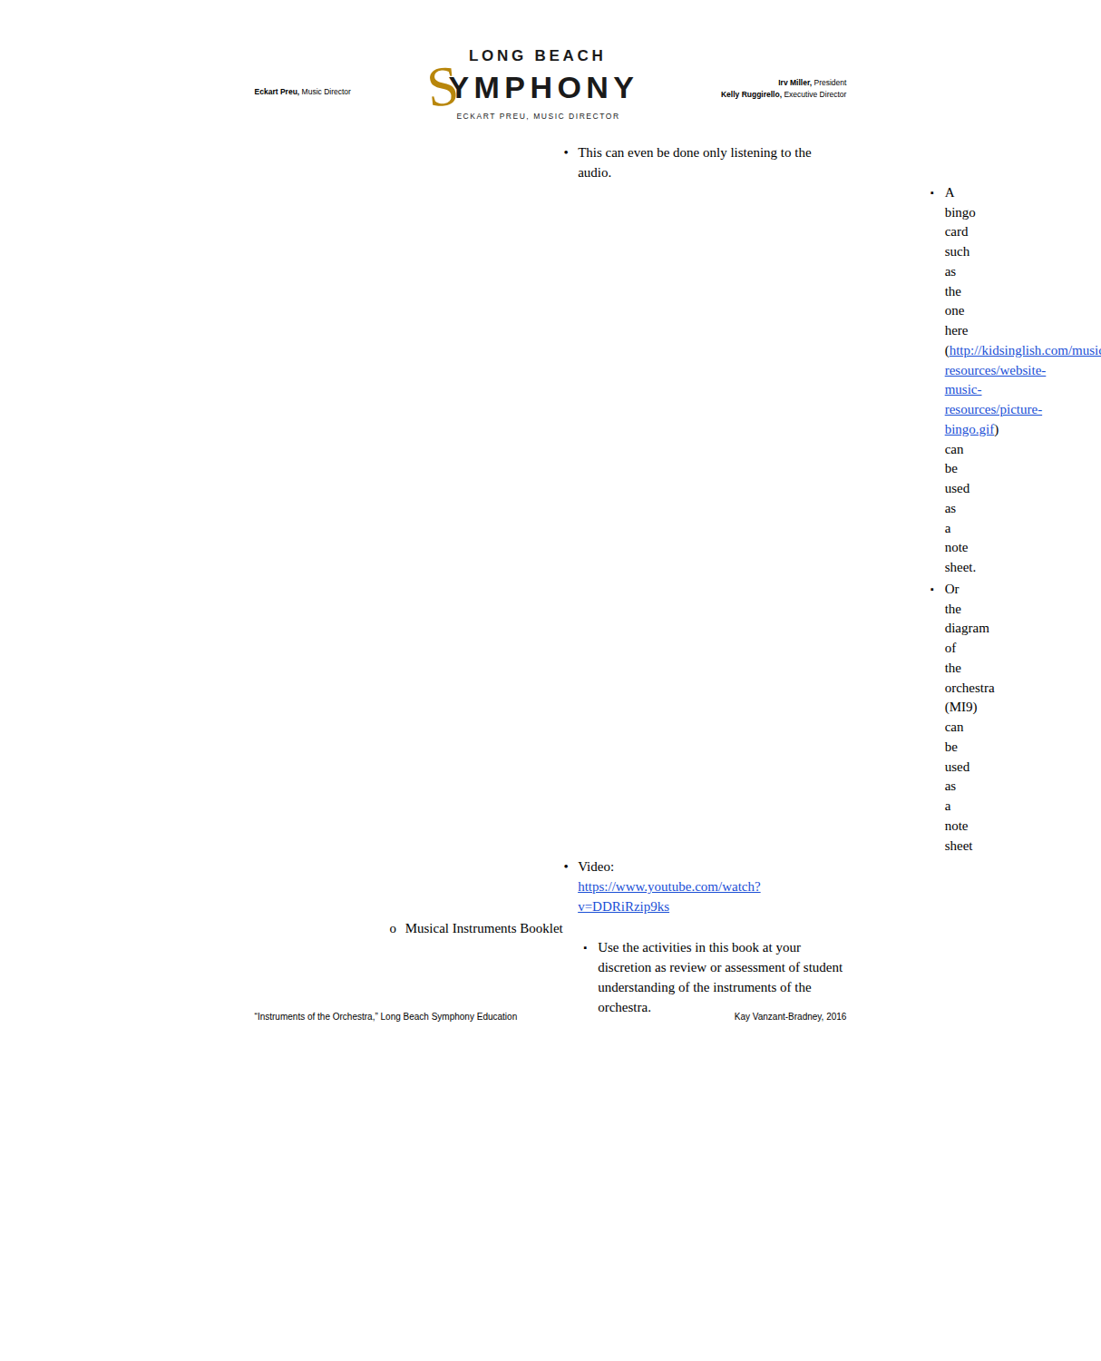Eckart Preu, Music Director
LONG BEACH
S YMPHONY
ECKART PREU, MUSIC DIRECTOR
Irv Miller, President
Kelly Ruggirello, Executive Director
• This can even be done only listening to the audio.
▪ A bingo card such as the one here (http://kidsinglish.com/music-resources/website-music-resources/picture-bingo.gif) can be used as a note sheet.
▪ Or the diagram of the orchestra (MI9) can be used as a note sheet
• Video: https://www.youtube.com/watch?v=DDRiRzip9ks
o Musical Instruments Booklet
▪ Use the activities in this book at your discretion as review or assessment of student understanding of the instruments of the orchestra.
“Instruments of the Orchestra,” Long Beach Symphony Education
Kay Vanzant-Bradney, 2016